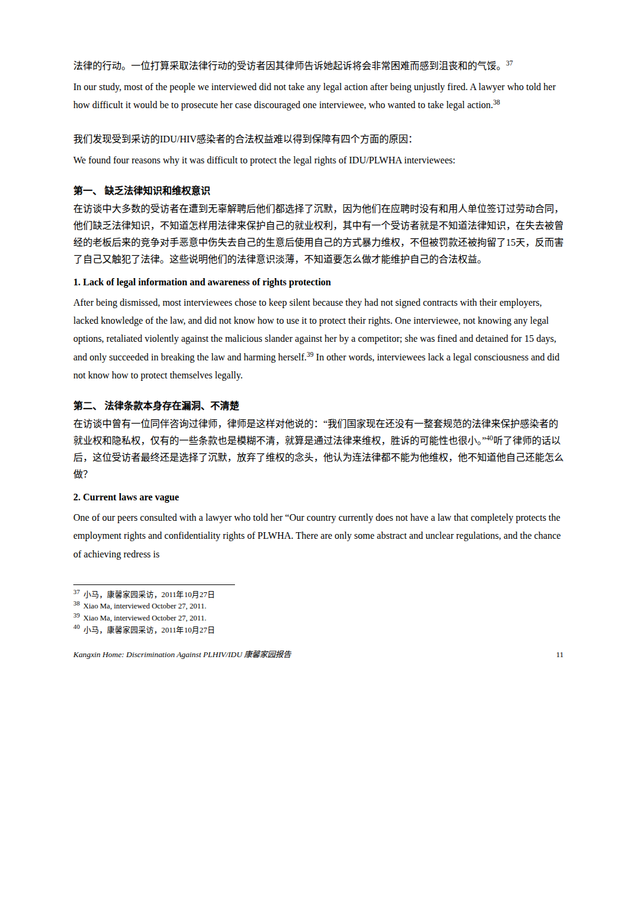法律的行动。一位打算采取法律行动的受访者因其律师告诉她起诉将会非常困难而感到沮丧和的气馁。37
In our study, most of the people we interviewed did not take any legal action after being unjustly fired. A lawyer who told her how difficult it would be to prosecute her case discouraged one interviewee, who wanted to take legal action.38
我们发现受到采访的IDU/HIV感染者的合法权益难以得到保障有四个方面的原因：
We found four reasons why it was difficult to protect the legal rights of IDU/PLWHA interviewees:
第一、 缺乏法律知识和维权意识
在访谈中大多数的受访者在遭到无辜解聘后他们都选择了沉默，因为他们在应聘时没有和用人单位签订过劳动合同，他们缺乏法律知识，不知道怎样用法律来保护自己的就业权利，其中有一个受访者就是不知道法律知识，在失去被曾经的老板后来的竞争对手恶意中伤失去自己的生意后使用自己的方式暴力维权，不但被罚款还被拘留了15天，反而害了自己又触犯了法律。这些说明他们的法律意识淡薄，不知道要怎么做才能维护自己的合法权益。
1. Lack of legal information and awareness of rights protection
After being dismissed, most interviewees chose to keep silent because they had not signed contracts with their employers, lacked knowledge of the law, and did not know how to use it to protect their rights. One interviewee, not knowing any legal options, retaliated violently against the malicious slander against her by a competitor; she was fined and detained for 15 days, and only succeeded in breaking the law and harming herself.39 In other words, interviewees lack a legal consciousness and did not know how to protect themselves legally.
第二、 法律条款本身存在漏洞、不清楚
在访谈中曾有一位同伴咨询过律师，律师是这样对他说的：“我们国家现在还没有一整套规范的法律来保护感染者的就业权和隐私权，仅有的一些条款也是模糊不清，就算是通过法律来维权，胜诉的可能性也很小。”40听了律师的话以后，这位受访者最终还是选择了沉默，放弃了维权的念头，他认为连法律都不能为他维权，他不知道他自己还能怎么做？
2. Current laws are vague
One of our peers consulted with a lawyer who told her “Our country currently does not have a law that completely protects the employment rights and confidentiality rights of PLWHA. There are only some abstract and unclear regulations, and the chance of achieving redress is
37 小马，康馨家园采访，2011年10月27日
38 Xiao Ma, interviewed October 27, 2011.
39 Xiao Ma, interviewed October 27, 2011.
40 小马，康馨家园采访，2011年10月27日
Kangxin Home: Discrimination Against PLHIV/IDU 康馨家园报告 11